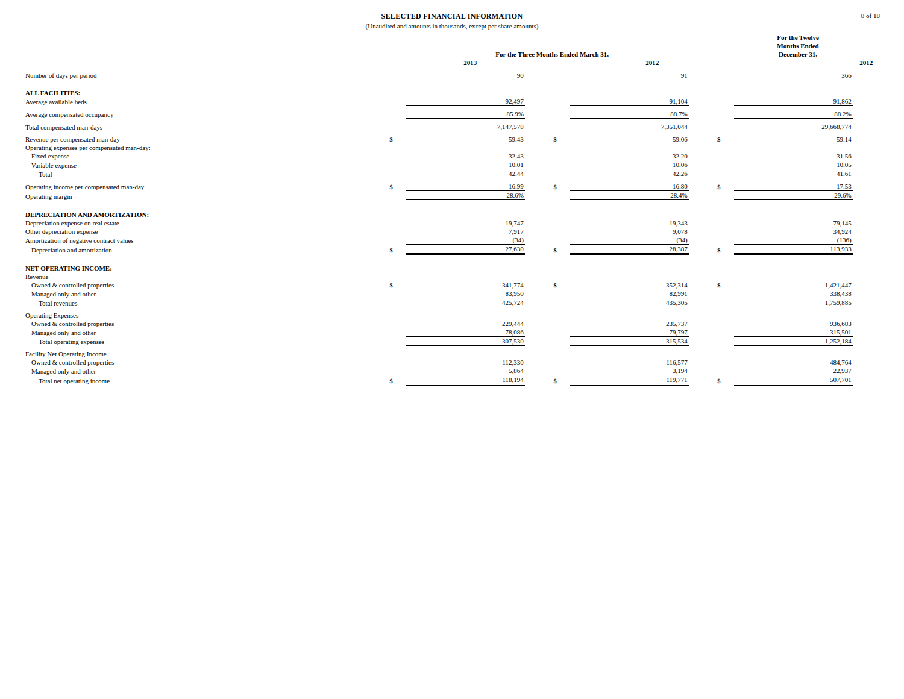8 of 18
SELECTED FINANCIAL INFORMATION
(Unaudited and amounts in thousands, except per share amounts)
| | | For the Twelve |
| | | Months Ended |
| | For the Three Months Ended March 31, | December 31, |
| | 2013 | | 2012 | | 2012 |
| Number of days per period | | 90 | | | 91 | | | 366 | |
| ALL FACILITIES: | |
| Average available beds | | 92,497 | | | 91,104 | | | 91,862 | |
| Average compensated occupancy | | 85.9% | | | 88.7% | | | 88.2% | |
| Total compensated man-days | | 7,147,578 | | | 7,351,044 | | | 29,668,774 | |
| Revenue per compensated man-day | $ | 59.43 | | $ | 59.06 | | $ | 59.14 | |
| Operating expenses per compensated man-day: | |
| Fixed expense | | 32.43 | | | 32.20 | | | 31.56 | |
| Variable expense | | 10.01 | | | 10.06 | | | 10.05 | |
| Total | | 42.44 | | | 42.26 | | | 41.61 | |
| Operating income per compensated man-day | $ | 16.99 | | $ | 16.80 | | $ | 17.53 | |
| Operating margin | | 28.6% | | | 28.4% | | | 29.6% | |
| DEPRECIATION AND AMORTIZATION: | |
| Depreciation expense on real estate | | 19,747 | | | 19,343 | | | 79,145 | |
| Other depreciation expense | | 7,917 | | | 9,078 | | | 34,924 | |
| Amortization of negative contract values | | (34) | | | (34) | | | (136) | |
| Depreciation and amortization | $ | 27,630 | | $ | 28,387 | | $ | 113,933 | |
| NET OPERATING INCOME: | |
| Revenue | |
| Owned & controlled properties | $ | 341,774 | | $ | 352,314 | | $ | 1,421,447 | |
| Managed only and other | | 83,950 | | | 82,991 | | | 338,438 | |
| Total revenues | | 425,724 | | | 435,305 | | | 1,759,885 | |
| Operating Expenses | |
| Owned & controlled properties | | 229,444 | | | 235,737 | | | 936,683 | |
| Managed only and other | | 78,086 | | | 79,797 | | | 315,501 | |
| Total operating expenses | | 307,530 | | | 315,534 | | | 1,252,184 | |
| Facility Net Operating Income | |
| Owned & controlled properties | | 112,330 | | | 116,577 | | | 484,764 | |
| Managed only and other | | 5,864 | | | 3,194 | | | 22,937 | |
| Total net operating income | $ | 118,194 | | $ | 119,771 | | $ | 507,701 | |